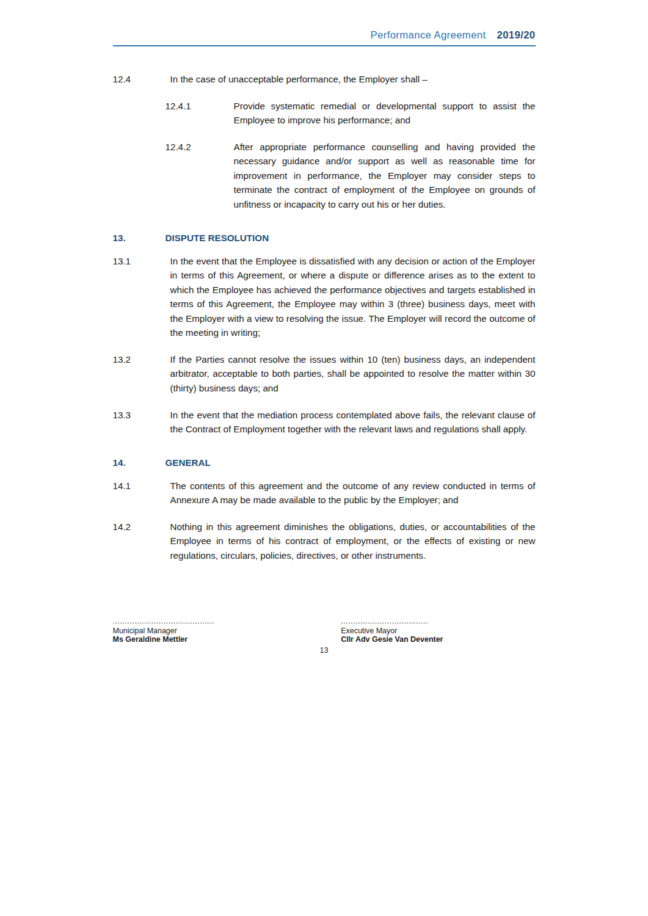Performance Agreement 2019/20
12.4
In the case of unacceptable performance, the Employer shall –
12.4.1
Provide systematic remedial or developmental support to assist the Employee to improve his performance; and
12.4.2
After appropriate performance counselling and having provided the necessary guidance and/or support as well as reasonable time for improvement in performance, the Employer may consider steps to terminate the contract of employment of the Employee on grounds of unfitness or incapacity to carry out his or her duties.
13. DISPUTE RESOLUTION
13.1
In the event that the Employee is dissatisfied with any decision or action of the Employer in terms of this Agreement, or where a dispute or difference arises as to the extent to which the Employee has achieved the performance objectives and targets established in terms of this Agreement, the Employee may within 3 (three) business days, meet with the Employer with a view to resolving the issue. The Employer will record the outcome of the meeting in writing;
13.2
If the Parties cannot resolve the issues within 10 (ten) business days, an independent arbitrator, acceptable to both parties, shall be appointed to resolve the matter within 30 (thirty) business days; and
13.3
In the event that the mediation process contemplated above fails, the relevant clause of the Contract of Employment together with the relevant laws and regulations shall apply.
14. GENERAL
14.1
The contents of this agreement and the outcome of any review conducted in terms of Annexure A may be made available to the public by the Employer; and
14.2
Nothing in this agreement diminishes the obligations, duties, or accountabilities of the Employee in terms of his contract of employment, or the effects of existing or new regulations, circulars, policies, directives, or other instruments.
..........................................
Municipal Manager
Ms Geraldine Mettler
....................................
Executive Mayor
Cllr Adv Gesie Van Deventer
13